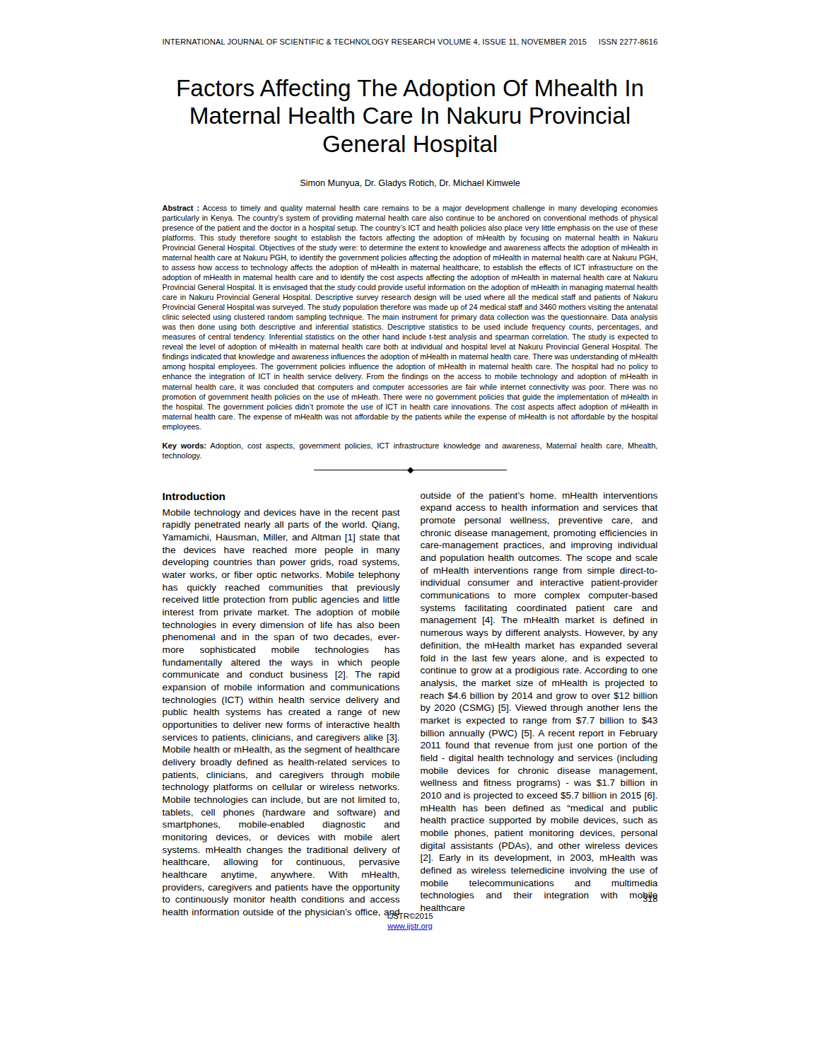INTERNATIONAL JOURNAL OF SCIENTIFIC & TECHNOLOGY RESEARCH VOLUME 4, ISSUE 11, NOVEMBER 2015 ISSN 2277-8616
Factors Affecting The Adoption Of Mhealth In Maternal Health Care In Nakuru Provincial General Hospital
Simon Munyua, Dr. Gladys Rotich, Dr. Michael Kimwele
Abstract : Access to timely and quality maternal health care remains to be a major development challenge in many developing economies particularly in Kenya. The country’s system of providing maternal health care also continue to be anchored on conventional methods of physical presence of the patient and the doctor in a hospital setup. The country’s ICT and health policies also place very little emphasis on the use of these platforms. This study therefore sought to establish the factors affecting the adoption of mHealth by focusing on maternal health in Nakuru Provincial General Hospital. Objectives of the study were: to determine the extent to knowledge and awareness affects the adoption of mHealth in maternal health care at Nakuru PGH, to identify the government policies affecting the adoption of mHealth in maternal health care at Nakuru PGH, to assess how access to technology affects the adoption of mHealth in maternal healthcare, to establish the effects of ICT infrastructure on the adoption of mHealth in maternal health care and to identify the cost aspects affecting the adoption of mHealth in maternal health care at Nakuru Provincial General Hospital. It is envisaged that the study could provide useful information on the adoption of mHealth in managing maternal health care in Nakuru Provincial General Hospital. Descriptive survey research design will be used where all the medical staff and patients of Nakuru Provincial General Hospital was surveyed. The study population therefore was made up of 24 medical staff and 3460 mothers visiting the antenatal clinic selected using clustered random sampling technique. The main instrument for primary data collection was the questionnaire. Data analysis was then done using both descriptive and inferential statistics. Descriptive statistics to be used include frequency counts, percentages, and measures of central tendency. Inferential statistics on the other hand include t-test analysis and spearman correlation. The study is expected to reveal the level of adoption of mHealth in maternal health care both at individual and hospital level at Nakuru Provincial General Hospital. The findings indicated that knowledge and awareness influences the adoption of mHealth in maternal health care. There was understanding of mHealth among hospital employees. The government policies influence the adoption of mHealth in maternal health care. The hospital had no policy to enhance the integration of ICT in health service delivery. From the findings on the access to mobile technology and adoption of mHealth in maternal health care, it was concluded that computers and computer accessories are fair while internet connectivity was poor. There was no promotion of government health policies on the use of mHeath. There were no government policies that guide the implementation of mHealth in the hospital. The government policies didn’t promote the use of ICT in health care innovations. The cost aspects affect adoption of mHealth in maternal health care. The expense of mHealth was not affordable by the patients while the expense of mHealth is not affordable by the hospital employees.
Key words: Adoption, cost aspects, government policies, ICT infrastructure knowledge and awareness, Maternal health care, Mhealth, technology.
————————————◆————————————
Introduction
Mobile technology and devices have in the recent past rapidly penetrated nearly all parts of the world. Qiang, Yamamichi, Hausman, Miller, and Altman [1] state that the devices have reached more people in many developing countries than power grids, road systems, water works, or fiber optic networks. Mobile telephony has quickly reached communities that previously received little protection from public agencies and little interest from private market. The adoption of mobile technologies in every dimension of life has also been phenomenal and in the span of two decades, ever-more sophisticated mobile technologies has fundamentally altered the ways in which people communicate and conduct business [2]. The rapid expansion of mobile information and communications technologies (ICT) within health service delivery and public health systems has created a range of new opportunities to deliver new forms of interactive health services to patients, clinicians, and caregivers alike [3]. Mobile health or mHealth, as the segment of healthcare delivery broadly defined as health-related services to patients, clinicians, and caregivers through mobile technology platforms on cellular or wireless networks. Mobile technologies can include, but are not limited to, tablets, cell phones (hardware and software) and smartphones, mobile-enabled diagnostic and monitoring devices, or devices with mobile alert systems. mHealth changes the traditional delivery of healthcare, allowing for continuous, pervasive healthcare anytime, anywhere. With mHealth, providers, caregivers and patients have the opportunity to continuously monitor health conditions and access health information outside of the physician’s office, and outside of the patient’s home. mHealth interventions expand access to health information and services that promote personal wellness, preventive care, and chronic disease management, promoting efficiencies in care-management practices, and improving individual and population health outcomes. The scope and scale of mHealth interventions range from simple direct-to-individual consumer and interactive patient-provider communications to more complex computer-based systems facilitating coordinated patient care and management [4]. The mHealth market is defined in numerous ways by different analysts. However, by any definition, the mHealth market has expanded several fold in the last few years alone, and is expected to continue to grow at a prodigious rate. According to one analysis, the market size of mHealth is projected to reach $4.6 billion by 2014 and grow to over $12 billion by 2020 (CSMG) [5]. Viewed through another lens the market is expected to range from $7.7 billion to $43 billion annually (PWC) [5]. A recent report in February 2011 found that revenue from just one portion of the field - digital health technology and services (including mobile devices for chronic disease management, wellness and fitness programs) - was $1.7 billion in 2010 and is projected to exceed $5.7 billion in 2015 [6]. mHealth has been defined as “medical and public health practice supported by mobile devices, such as mobile phones, patient monitoring devices, personal digital assistants (PDAs), and other wireless devices [2]. Early in its development, in 2003, mHealth was defined as wireless telemedicine involving the use of mobile telecommunications and multimedia technologies and their integration with mobile healthcare
318
IJSTR©2015
www.ijstr.org